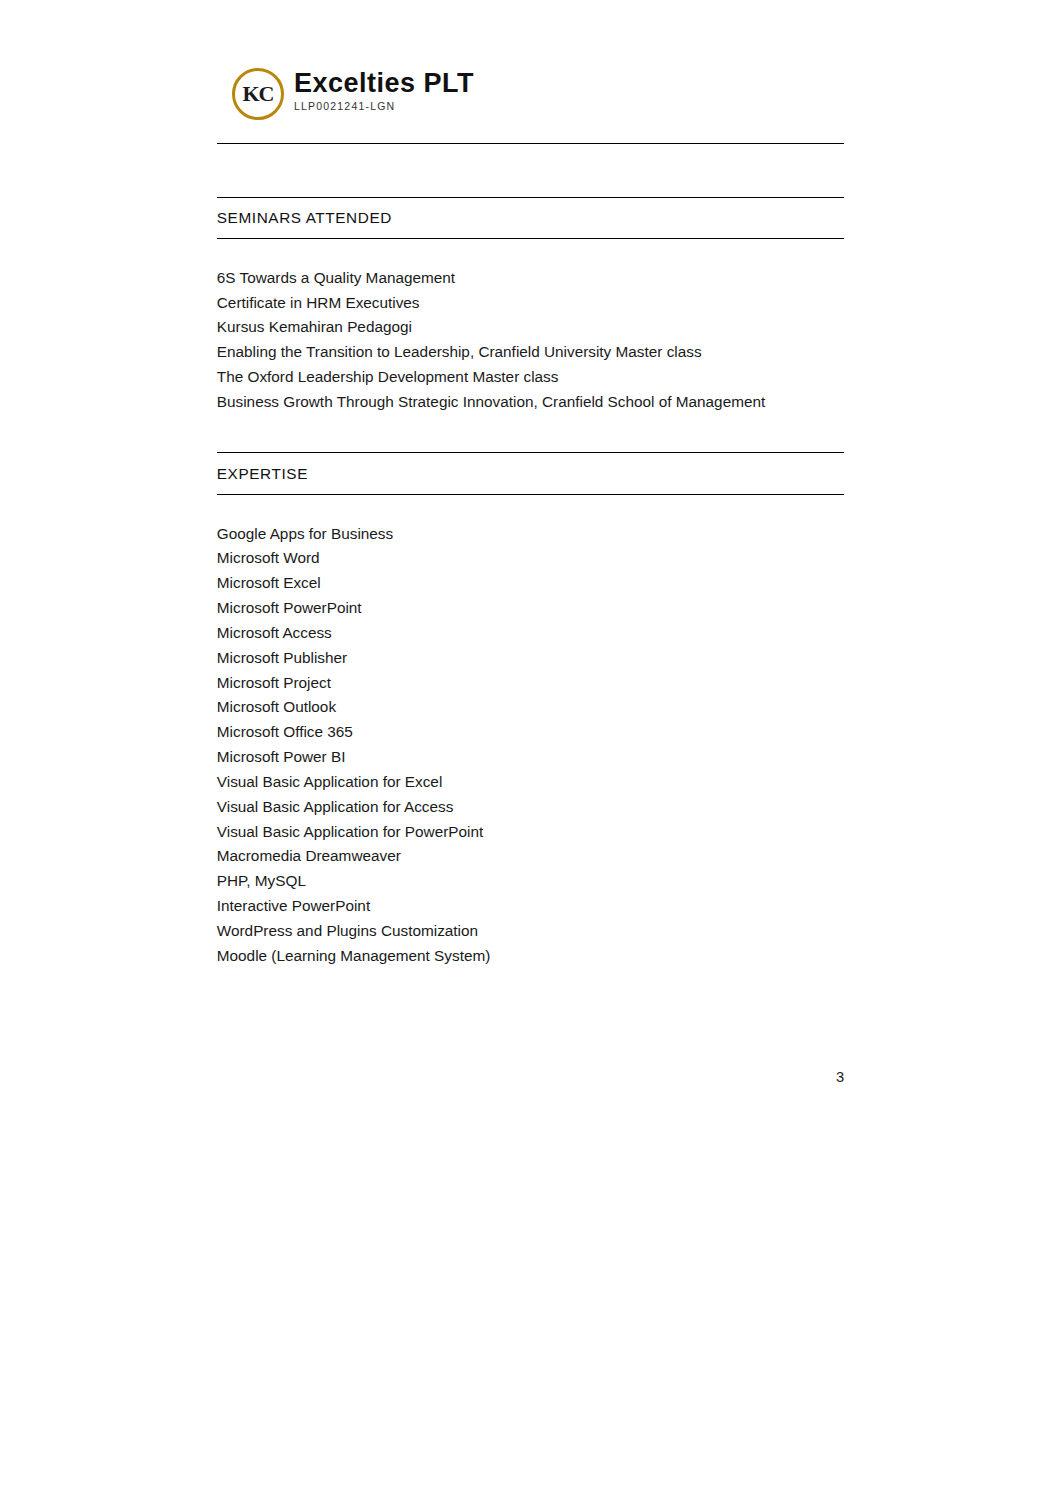KC
Excelties PLT
LLP0021241-LGN
SEMINARS ATTENDED
6S Towards a Quality Management
Certificate in HRM Executives
Kursus Kemahiran Pedagogi
Enabling the Transition to Leadership, Cranfield University Master class
The Oxford Leadership Development Master class
Business Growth Through Strategic Innovation, Cranfield School of Management
EXPERTISE
Google Apps for Business
Microsoft Word
Microsoft Excel
Microsoft PowerPoint
Microsoft Access
Microsoft Publisher
Microsoft Project
Microsoft Outlook
Microsoft Office 365
Microsoft Power BI
Visual Basic Application for Excel
Visual Basic Application for Access
Visual Basic Application for PowerPoint
Macromedia Dreamweaver
PHP, MySQL
Interactive PowerPoint
WordPress and Plugins Customization
Moodle (Learning Management System)
3